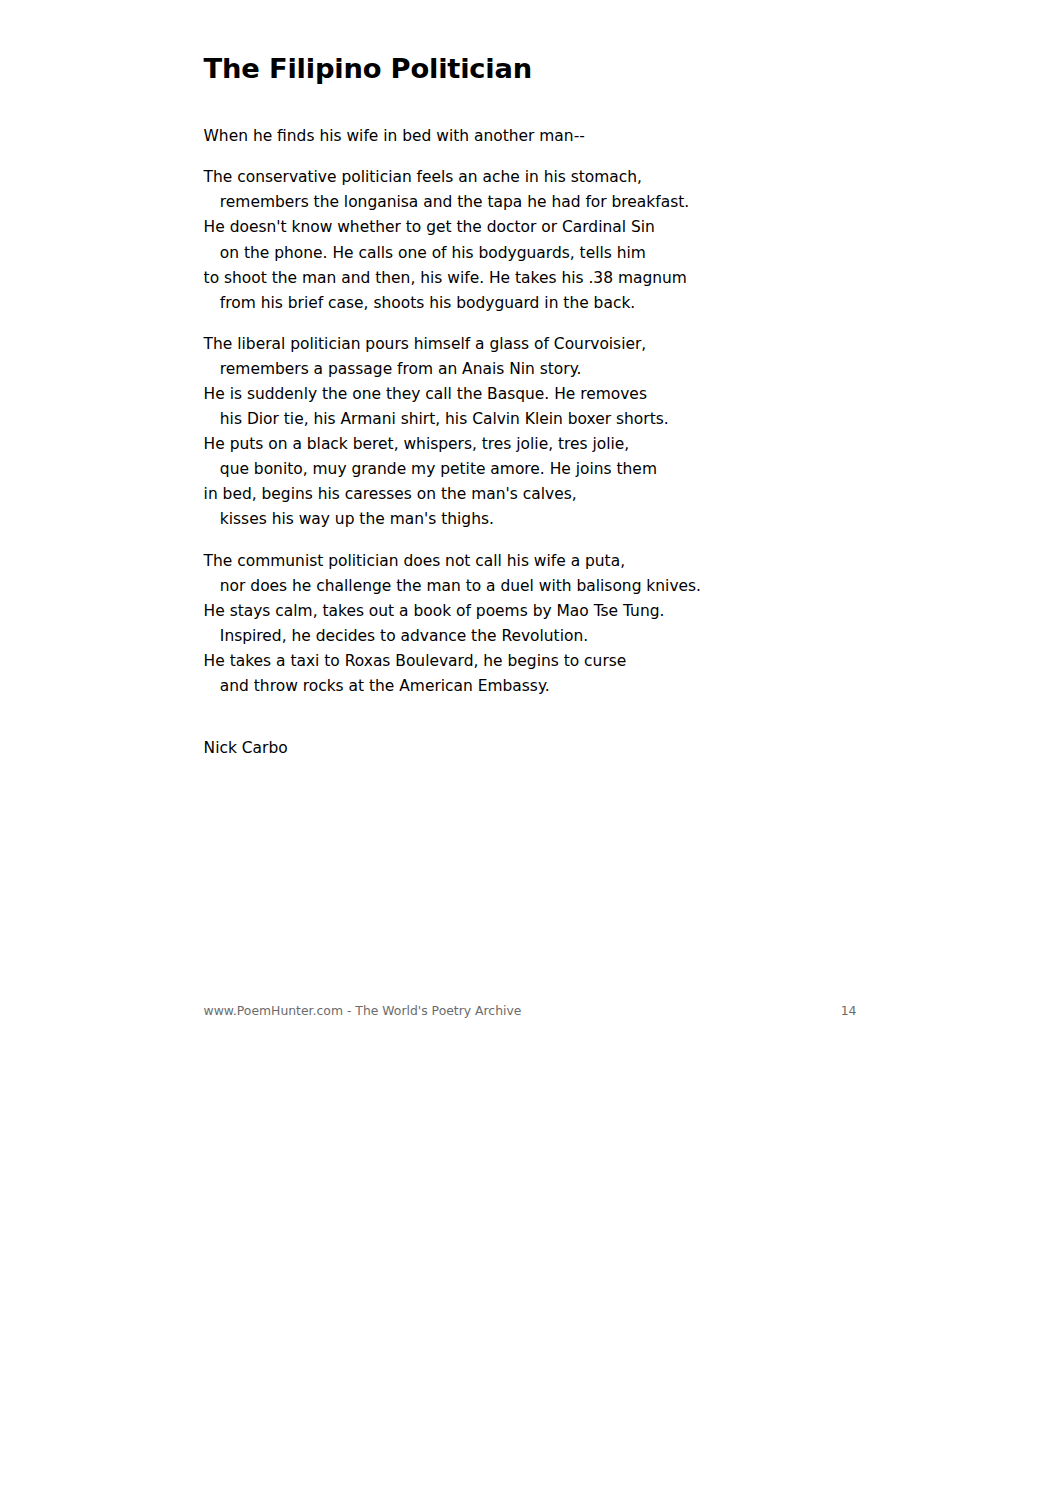The Filipino Politician
When he finds his wife in bed with another man--
The conservative politician feels an ache in his stomach,
remembers the longanisa and the tapa he had for breakfast.
He doesn't know whether to get the doctor or Cardinal Sin
on the phone. He calls one of his bodyguards, tells him
to shoot the man and then, his wife. He takes his .38 magnum
from his brief case, shoots his bodyguard in the back.
The liberal politician pours himself a glass of Courvoisier,
remembers a passage from an Anais Nin story.
He is suddenly the one they call the Basque. He removes
his Dior tie, his Armani shirt, his Calvin Klein boxer shorts.
He puts on a black beret, whispers, tres jolie, tres jolie,
que bonito, muy grande my petite amore. He joins them
in bed, begins his caresses on the man's calves,
kisses his way up the man's thighs.
The communist politician does not call his wife a puta,
nor does he challenge the man to a duel with balisong knives.
He stays calm, takes out a book of poems by Mao Tse Tung.
Inspired, he decides to advance the Revolution.
He takes a taxi to Roxas Boulevard, he begins to curse
and throw rocks at the American Embassy.
Nick Carbo
www.PoemHunter.com - The World's Poetry Archive 14